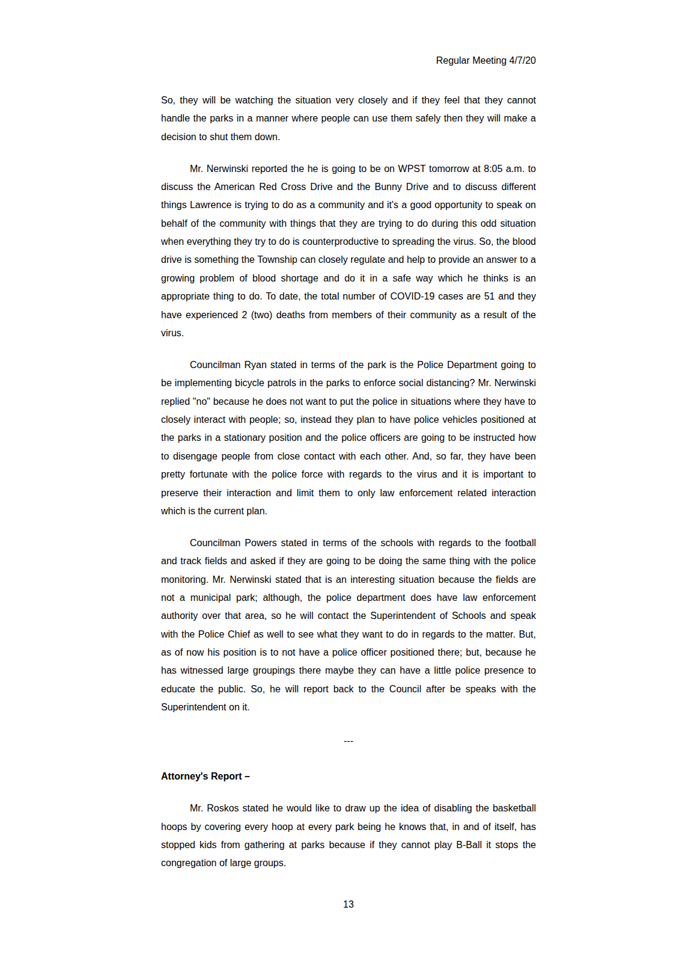Regular Meeting 4/7/20
So, they will be watching the situation very closely and if they feel that they cannot handle the parks in a manner where people can use them safely then they will make a decision to shut them down.
Mr. Nerwinski reported the he is going to be on WPST tomorrow at 8:05 a.m. to discuss the American Red Cross Drive and the Bunny Drive and to discuss different things Lawrence is trying to do as a community and it's a good opportunity to speak on behalf of the community with things that they are trying to do during this odd situation when everything they try to do is counterproductive to spreading the virus. So, the blood drive is something the Township can closely regulate and help to provide an answer to a growing problem of blood shortage and do it in a safe way which he thinks is an appropriate thing to do. To date, the total number of COVID-19 cases are 51 and they have experienced 2 (two) deaths from members of their community as a result of the virus.
Councilman Ryan stated in terms of the park is the Police Department going to be implementing bicycle patrols in the parks to enforce social distancing? Mr. Nerwinski replied "no" because he does not want to put the police in situations where they have to closely interact with people; so, instead they plan to have police vehicles positioned at the parks in a stationary position and the police officers are going to be instructed how to disengage people from close contact with each other. And, so far, they have been pretty fortunate with the police force with regards to the virus and it is important to preserve their interaction and limit them to only law enforcement related interaction which is the current plan.
Councilman Powers stated in terms of the schools with regards to the football and track fields and asked if they are going to be doing the same thing with the police monitoring. Mr. Nerwinski stated that is an interesting situation because the fields are not a municipal park; although, the police department does have law enforcement authority over that area, so he will contact the Superintendent of Schools and speak with the Police Chief as well to see what they want to do in regards to the matter. But, as of now his position is to not have a police officer positioned there; but, because he has witnessed large groupings there maybe they can have a little police presence to educate the public. So, he will report back to the Council after be speaks with the Superintendent on it.
---
Attorney's Report –
Mr. Roskos stated he would like to draw up the idea of disabling the basketball hoops by covering every hoop at every park being he knows that, in and of itself, has stopped kids from gathering at parks because if they cannot play B-Ball it stops the congregation of large groups.
13